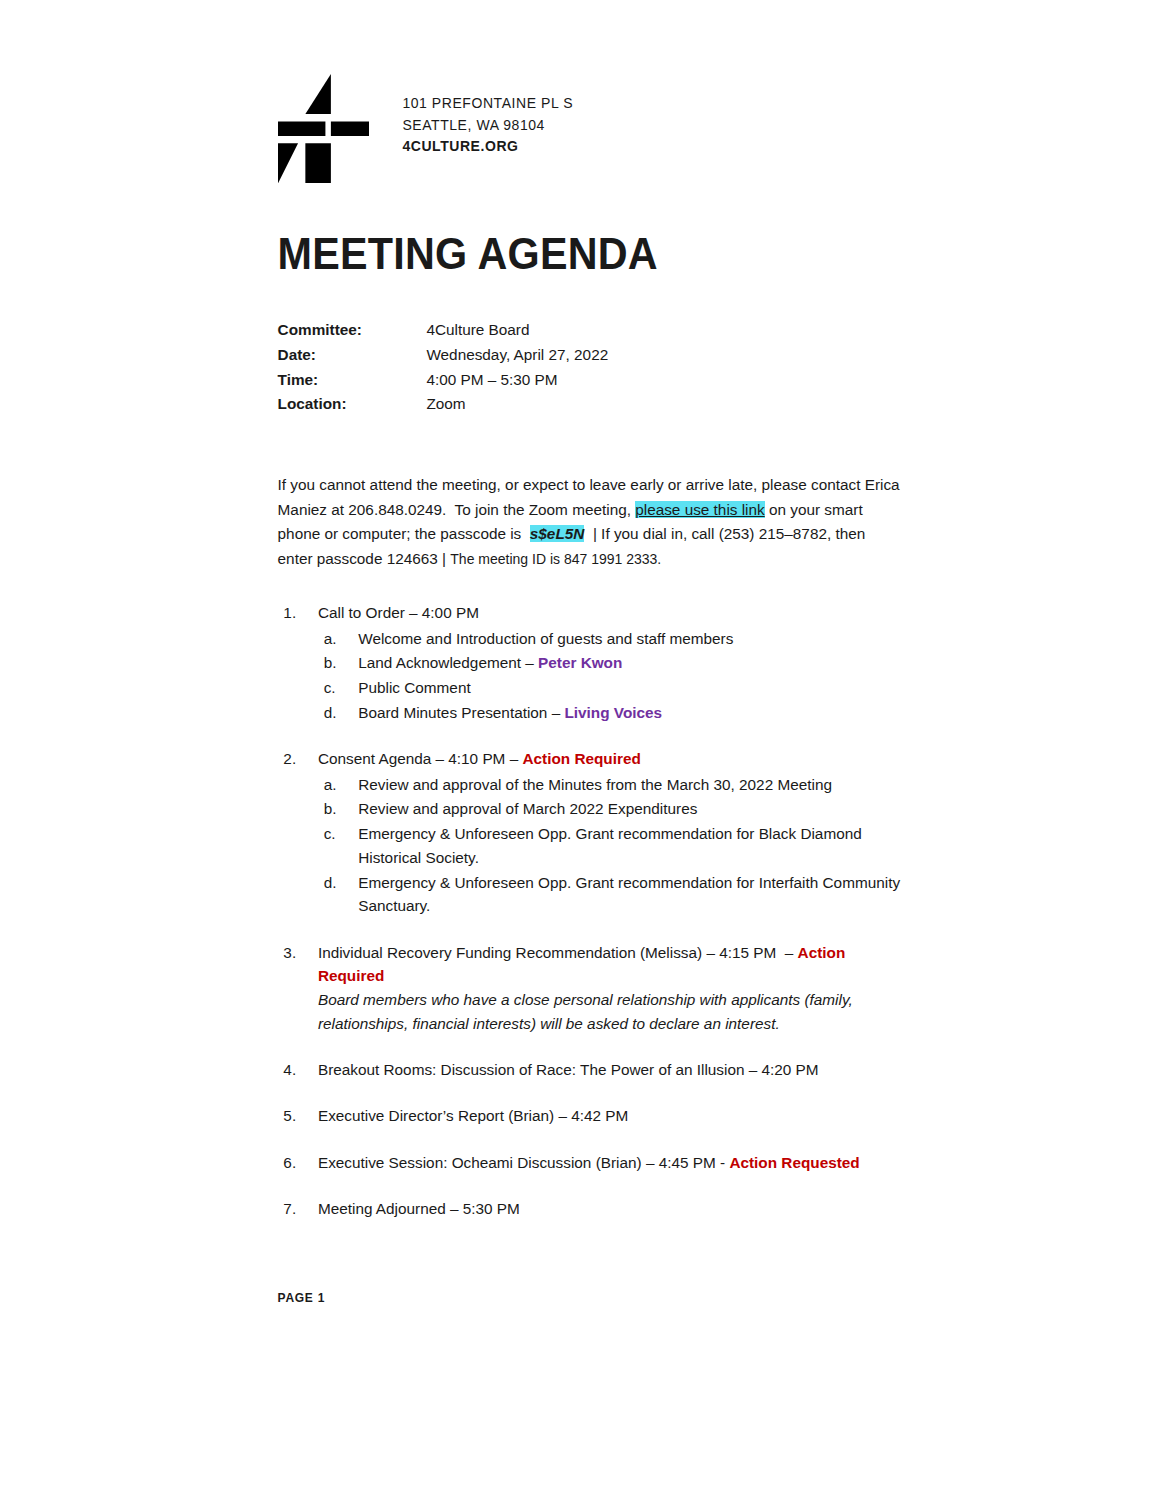101 PREFONTAINE PL S
SEATTLE, WA 98104
4CULTURE.ORG
Meeting Agenda
Committee: 4Culture Board
Date: Wednesday, April 27, 2022
Time: 4:00 PM – 5:30 PM
Location: Zoom
If you cannot attend the meeting, or expect to leave early or arrive late, please contact Erica Maniez at 206.848.0249. To join the Zoom meeting, please use this link on your smart phone or computer; the passcode is s$eL5N | If you dial in, call (253) 215–8782, then enter passcode 124663 | The meeting ID is 847 1991 2333.
Call to Order – 4:00 PM
Welcome and Introduction of guests and staff members
Land Acknowledgement – Peter Kwon
Public Comment
Board Minutes Presentation – Living Voices
Consent Agenda – 4:10 PM – Action Required
Review and approval of the Minutes from the March 30, 2022 Meeting
Review and approval of March 2022 Expenditures
Emergency & Unforeseen Opp. Grant recommendation for Black Diamond Historical Society.
Emergency & Unforeseen Opp. Grant recommendation for Interfaith Community Sanctuary.
Individual Recovery Funding Recommendation (Melissa) – 4:15 PM – Action Required Board members who have a close personal relationship with applicants (family, relationships, financial interests) will be asked to declare an interest.
Breakout Rooms: Discussion of Race: The Power of an Illusion – 4:20 PM
Executive Director’s Report (Brian) – 4:42 PM
Executive Session: Ocheami Discussion (Brian) – 4:45 PM - Action Requested
Meeting Adjourned – 5:30 PM
PAGE 1